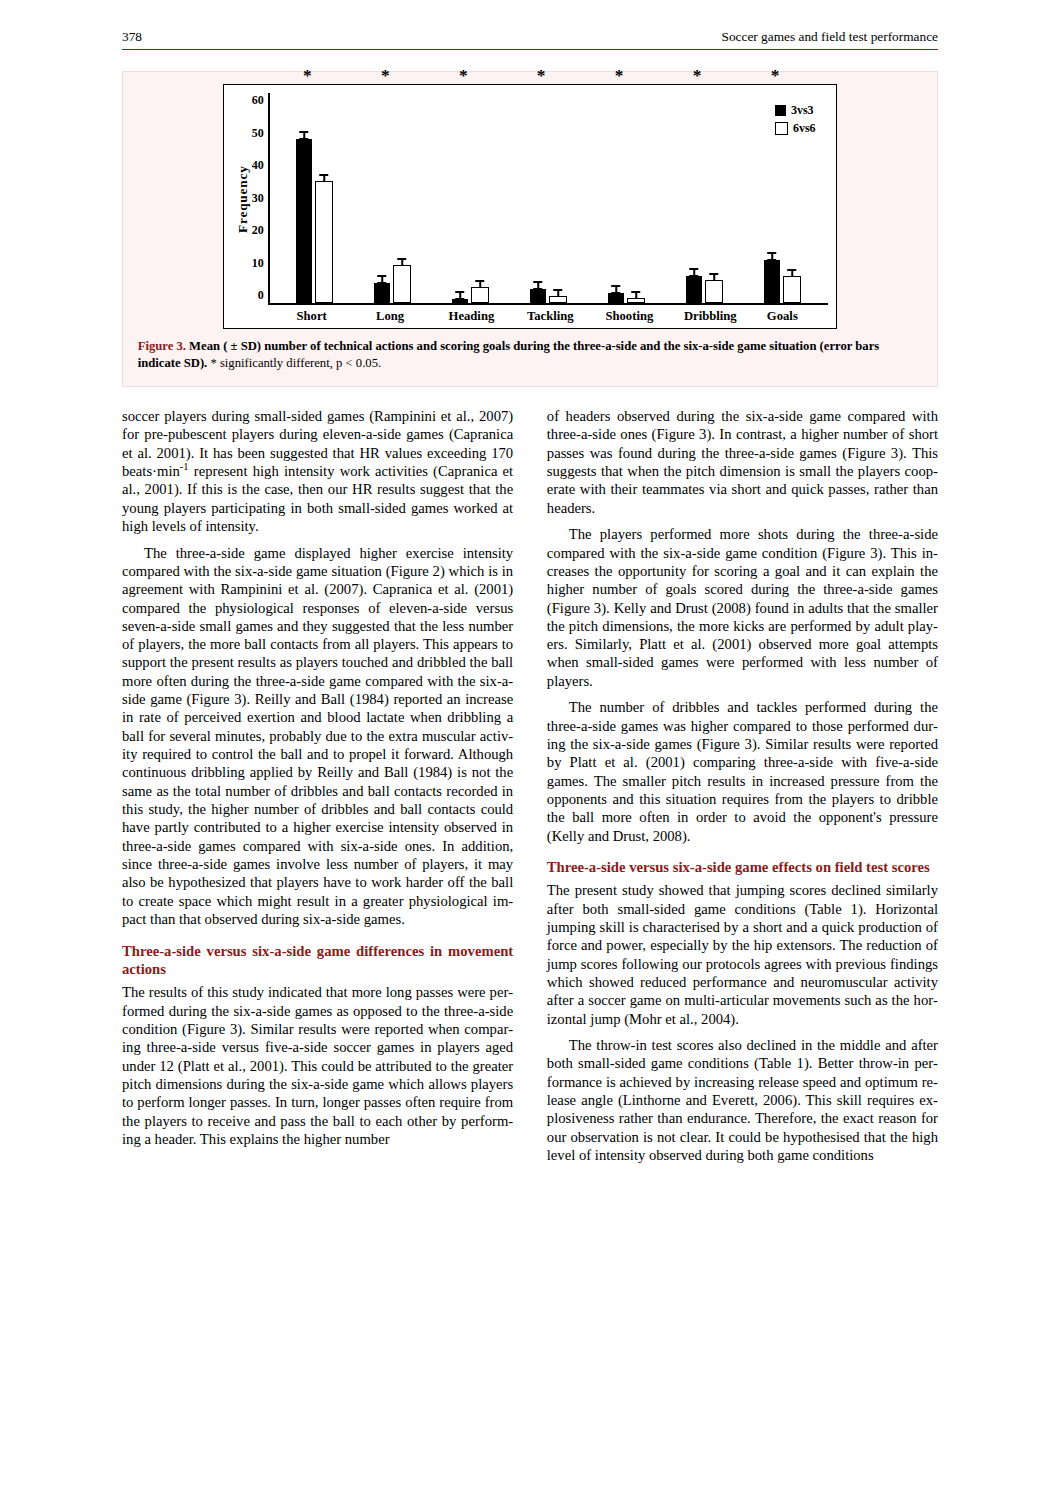378 Soccer games and field test performance
Frequency
60 50 40 30 20 10 0
3vs3
6vs6
*
*
*
*
*
*
*
Short Long Heading Tackling Shooting Dribbling Goals
Figure 3. Mean ( ± SD) number of technical actions and scoring goals during the three-a-side and the six-a-side game situation (error bars indicate SD). * significantly different, p < 0.05.
soccer players during small-sided games (Rampinini et al., 2007) for pre-pubescent players during eleven-a-side games (Capranica et al. 2001). It has been suggested that HR values exceeding 170 beats·min-1 represent high intensity work activities (Capranica et al., 2001). If this is the case, then our HR results suggest that the young players participating in both small-sided games worked at high levels of intensity.
The three-a-side game displayed higher exercise intensity compared with the six-a-side game situation (Figure 2) which is in agreement with Rampinini et al. (2007). Capranica et al. (2001) compared the physiological responses of eleven-a-side versus seven-a-side small games and they suggested that the less number of players, the more ball contacts from all players. This appears to support the present results as players touched and dribbled the ball more often during the three-a-side game compared with the six-a-side game (Figure 3). Reilly and Ball (1984) reported an increase in rate of perceived exertion and blood lactate when dribbling a ball for several minutes, probably due to the extra muscular activity required to control the ball and to propel it forward. Although continuous dribbling applied by Reilly and Ball (1984) is not the same as the total number of dribbles and ball contacts recorded in this study, the higher number of dribbles and ball contacts could have partly contributed to a higher exercise intensity observed in three-a-side games compared with six-a-side ones. In addition, since three-a-side games involve less number of players, it may also be hypothesized that players have to work harder off the ball to create space which might result in a greater physiological impact than that observed during six-a-side games.
Three-a-side versus six-a-side game differences in movement actions
The results of this study indicated that more long passes were performed during the six-a-side games as opposed to the three-a-side condition (Figure 3). Similar results were reported when comparing three-a-side versus five-a-side soccer games in players aged under 12 (Platt et al., 2001). This could be attributed to the greater pitch dimensions during the six-a-side game which allows players to perform longer passes. In turn, longer passes often require from the players to receive and pass the ball to each other by performing a header. This explains the higher number
of headers observed during the six-a-side game compared with three-a-side ones (Figure 3). In contrast, a higher number of short passes was found during the three-a-side games (Figure 3). This suggests that when the pitch dimension is small the players cooperate with their teammates via short and quick passes, rather than headers.
The players performed more shots during the three-a-side compared with the six-a-side game condition (Figure 3). This increases the opportunity for scoring a goal and it can explain the higher number of goals scored during the three-a-side games (Figure 3). Kelly and Drust (2008) found in adults that the smaller the pitch dimensions, the more kicks are performed by adult players. Similarly, Platt et al. (2001) observed more goal attempts when small-sided games were performed with less number of players.
The number of dribbles and tackles performed during the three-a-side games was higher compared to those performed during the six-a-side games (Figure 3). Similar results were reported by Platt et al. (2001) comparing three-a-side with five-a-side games. The smaller pitch results in increased pressure from the opponents and this situation requires from the players to dribble the ball more often in order to avoid the opponent's pressure (Kelly and Drust, 2008).
Three-a-side versus six-a-side game effects on field test scores
The present study showed that jumping scores declined similarly after both small-sided game conditions (Table 1). Horizontal jumping skill is characterised by a short and a quick production of force and power, especially by the hip extensors. The reduction of jump scores following our protocols agrees with previous findings which showed reduced performance and neuromuscular activity after a soccer game on multi-articular movements such as the horizontal jump (Mohr et al., 2004).
The throw-in test scores also declined in the middle and after both small-sided game conditions (Table 1). Better throw-in performance is achieved by increasing release speed and optimum release angle (Linthorne and Everett, 2006). This skill requires explosiveness rather than endurance. Therefore, the exact reason for our observation is not clear. It could be hypothesised that the high level of intensity observed during both game conditions